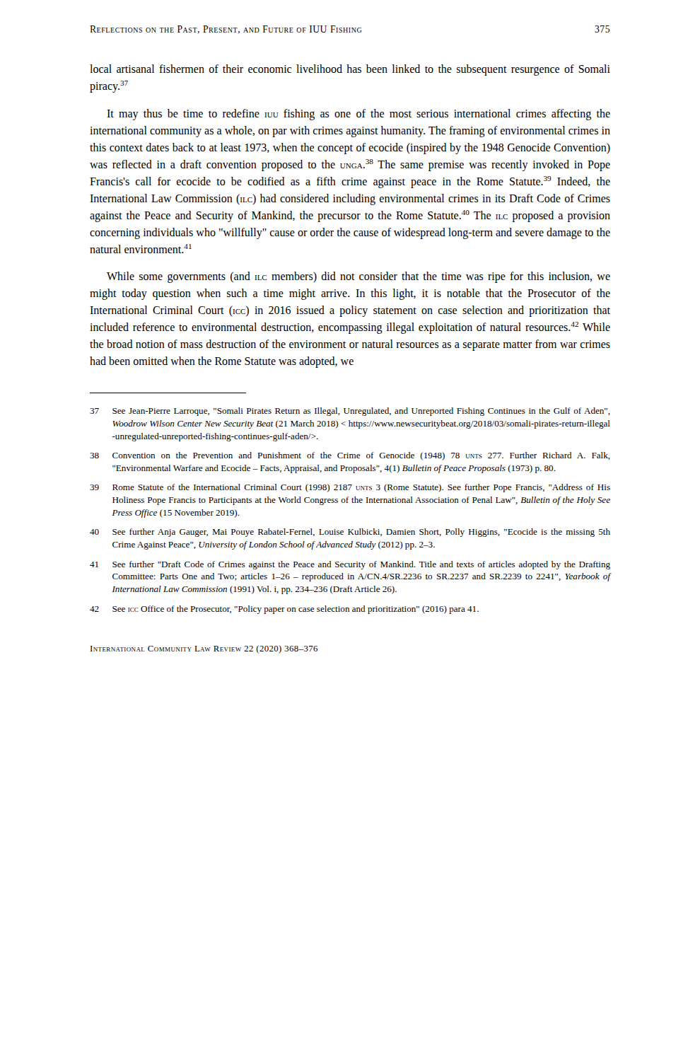Reflections on the Past, Present, and Future of IUU Fishing 375
local artisanal fishermen of their economic livelihood has been linked to the subsequent resurgence of Somali piracy.37
It may thus be time to redefine iuu fishing as one of the most serious international crimes affecting the international community as a whole, on par with crimes against humanity. The framing of environmental crimes in this context dates back to at least 1973, when the concept of ecocide (inspired by the 1948 Genocide Convention) was reflected in a draft convention proposed to the unga.38 The same premise was recently invoked in Pope Francis's call for ecocide to be codified as a fifth crime against peace in the Rome Statute.39 Indeed, the International Law Commission (ilc) had considered including environmental crimes in its Draft Code of Crimes against the Peace and Security of Mankind, the precursor to the Rome Statute.40 The ilc proposed a provision concerning individuals who "willfully" cause or order the cause of widespread long-term and severe damage to the natural environment.41
While some governments (and ilc members) did not consider that the time was ripe for this inclusion, we might today question when such a time might arrive. In this light, it is notable that the Prosecutor of the International Criminal Court (icc) in 2016 issued a policy statement on case selection and prioritization that included reference to environmental destruction, encompassing illegal exploitation of natural resources.42 While the broad notion of mass destruction of the environment or natural resources as a separate matter from war crimes had been omitted when the Rome Statute was adopted, we
See Jean-Pierre Larroque, "Somali Pirates Return as Illegal, Unregulated, and Unreported Fishing Continues in the Gulf of Aden", Woodrow Wilson Center New Security Beat (21 March 2018) < https://www.newsecuritybeat.org/2018/03/somali-pirates-return-illegal-unregulated-unreported-fishing-continues-gulf-aden/>.
Convention on the Prevention and Punishment of the Crime of Genocide (1948) 78 unts 277. Further Richard A. Falk, "Environmental Warfare and Ecocide – Facts, Appraisal, and Proposals", 4(1) Bulletin of Peace Proposals (1973) p. 80.
Rome Statute of the International Criminal Court (1998) 2187 unts 3 (Rome Statute). See further Pope Francis, "Address of His Holiness Pope Francis to Participants at the World Congress of the International Association of Penal Law", Bulletin of the Holy See Press Office (15 November 2019).
See further Anja Gauger, Mai Pouye Rabatel-Fernel, Louise Kulbicki, Damien Short, Polly Higgins, "Ecocide is the missing 5th Crime Against Peace", University of London School of Advanced Study (2012) pp. 2–3.
See further "Draft Code of Crimes against the Peace and Security of Mankind. Title and texts of articles adopted by the Drafting Committee: Parts One and Two; articles 1–26 – reproduced in A/CN.4/SR.2236 to SR.2237 and SR.2239 to 2241", Yearbook of International Law Commission (1991) Vol. i, pp. 234–236 (Draft Article 26).
See icc Office of the Prosecutor, "Policy paper on case selection and prioritization" (2016) para 41.
International Community Law Review 22 (2020) 368–376